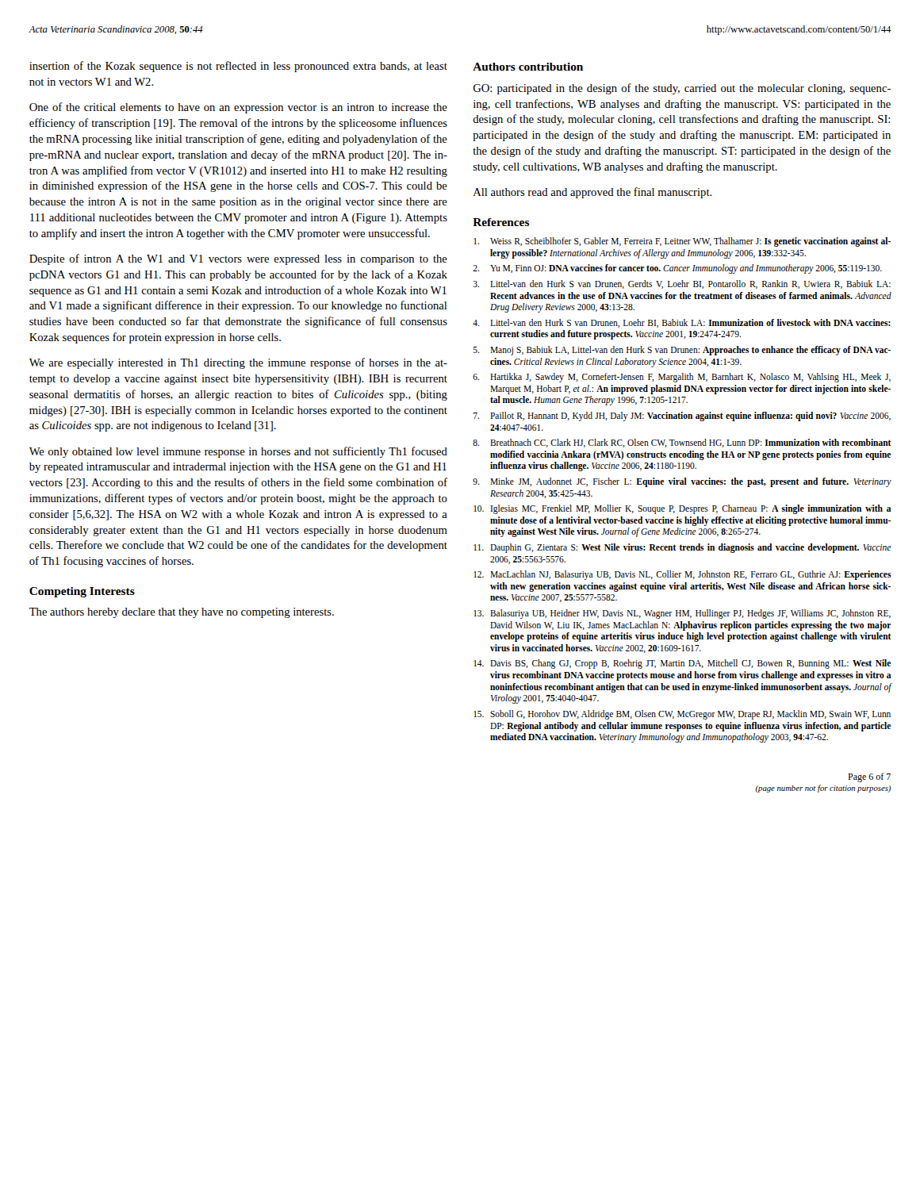Acta Veterinaria Scandinavica 2008, 50:44
http://www.actavetscand.com/content/50/1/44
insertion of the Kozak sequence is not reflected in less pronounced extra bands, at least not in vectors W1 and W2.
One of the critical elements to have on an expression vector is an intron to increase the efficiency of transcription [19]. The removal of the introns by the spliceosome influences the mRNA processing like initial transcription of gene, editing and polyadenylation of the pre-mRNA and nuclear export, translation and decay of the mRNA product [20]. The intron A was amplified from vector V (VR1012) and inserted into H1 to make H2 resulting in diminished expression of the HSA gene in the horse cells and COS-7. This could be because the intron A is not in the same position as in the original vector since there are 111 additional nucleotides between the CMV promoter and intron A (Figure 1). Attempts to amplify and insert the intron A together with the CMV promoter were unsuccessful.
Despite of intron A the W1 and V1 vectors were expressed less in comparison to the pcDNA vectors G1 and H1. This can probably be accounted for by the lack of a Kozak sequence as G1 and H1 contain a semi Kozak and introduction of a whole Kozak into W1 and V1 made a significant difference in their expression. To our knowledge no functional studies have been conducted so far that demonstrate the significance of full consensus Kozak sequences for protein expression in horse cells.
We are especially interested in Th1 directing the immune response of horses in the attempt to develop a vaccine against insect bite hypersensitivity (IBH). IBH is recurrent seasonal dermatitis of horses, an allergic reaction to bites of Culicoides spp., (biting midges) [27-30]. IBH is especially common in Icelandic horses exported to the continent as Culicoides spp. are not indigenous to Iceland [31].
We only obtained low level immune response in horses and not sufficiently Th1 focused by repeated intramuscular and intradermal injection with the HSA gene on the G1 and H1 vectors [23]. According to this and the results of others in the field some combination of immunizations, different types of vectors and/or protein boost, might be the approach to consider [5,6,32]. The HSA on W2 with a whole Kozak and intron A is expressed to a considerably greater extent than the G1 and H1 vectors especially in horse duodenum cells. Therefore we conclude that W2 could be one of the candidates for the development of Th1 focusing vaccines of horses.
Competing Interests
The authors hereby declare that they have no competing interests.
Authors contribution
GO: participated in the design of the study, carried out the molecular cloning, sequencing, cell tranfections, WB analyses and drafting the manuscript. VS: participated in the design of the study, molecular cloning, cell transfections and drafting the manuscript. SI: participated in the design of the study and drafting the manuscript. EM: participated in the design of the study and drafting the manuscript. ST: participated in the design of the study, cell cultivations, WB analyses and drafting the manuscript.
All authors read and approved the final manuscript.
References
Weiss R, Scheiblhofer S, Gabler M, Ferreira F, Leitner WW, Thalhamer J: Is genetic vaccination against allergy possible? International Archives of Allergy and Immunology 2006, 139:332-345.
Yu M, Finn OJ: DNA vaccines for cancer too. Cancer Immunology and Immunotherapy 2006, 55:119-130.
Littel-van den Hurk S van Drunen, Gerdts V, Loehr BI, Pontarollo R, Rankin R, Uwiera R, Babiuk LA: Recent advances in the use of DNA vaccines for the treatment of diseases of farmed animals. Advanced Drug Delivery Reviews 2000, 43:13-28.
Littel-van den Hurk S van Drunen, Loehr BI, Babiuk LA: Immunization of livestock with DNA vaccines: current studies and future prospects. Vaccine 2001, 19:2474-2479.
Manoj S, Babiuk LA, Littel-van den Hurk S van Drunen: Approaches to enhance the efficacy of DNA vaccines. Critical Reviews in Clincal Laboratory Science 2004, 41:1-39.
Hartikka J, Sawdey M, Cornefert-Jensen F, Margalith M, Barnhart K, Nolasco M, Vahlsing HL, Meek J, Marquet M, Hobart P, et al.: An improved plasmid DNA expression vector for direct injection into skeletal muscle. Human Gene Therapy 1996, 7:1205-1217.
Paillot R, Hannant D, Kydd JH, Daly JM: Vaccination against equine influenza: quid novi? Vaccine 2006, 24:4047-4061.
Breathnach CC, Clark HJ, Clark RC, Olsen CW, Townsend HG, Lunn DP: Immunization with recombinant modified vaccinia Ankara (rMVA) constructs encoding the HA or NP gene protects ponies from equine influenza virus challenge. Vaccine 2006, 24:1180-1190.
Minke JM, Audonnet JC, Fischer L: Equine viral vaccines: the past, present and future. Veterinary Research 2004, 35:425-443.
Iglesias MC, Frenkiel MP, Mollier K, Souque P, Despres P, Charneau P: A single immunization with a minute dose of a lentiviral vector-based vaccine is highly effective at eliciting protective humoral immunity against West Nile virus. Journal of Gene Medicine 2006, 8:265-274.
Dauphin G, Zientara S: West Nile virus: Recent trends in diagnosis and vaccine development. Vaccine 2006, 25:5563-5576.
MacLachlan NJ, Balasuriya UB, Davis NL, Collier M, Johnston RE, Ferraro GL, Guthrie AJ: Experiences with new generation vaccines against equine viral arteritis, West Nile disease and African horse sickness. Vaccine 2007, 25:5577-5582.
Balasuriya UB, Heidner HW, Davis NL, Wagner HM, Hullinger PJ, Hedges JF, Williams JC, Johnston RE, David Wilson W, Liu IK, James MacLachlan N: Alphavirus replicon particles expressing the two major envelope proteins of equine arteritis virus induce high level protection against challenge with virulent virus in vaccinated horses. Vaccine 2002, 20:1609-1617.
Davis BS, Chang GJ, Cropp B, Roehrig JT, Martin DA, Mitchell CJ, Bowen R, Bunning ML: West Nile virus recombinant DNA vaccine protects mouse and horse from virus challenge and expresses in vitro a noninfectious recombinant antigen that can be used in enzyme-linked immunosorbent assays. Journal of Virology 2001, 75:4040-4047.
Soboll G, Horohov DW, Aldridge BM, Olsen CW, McGregor MW, Drape RJ, Macklin MD, Swain WF, Lunn DP: Regional antibody and cellular immune responses to equine influenza virus infection, and particle mediated DNA vaccination. Veterinary Immunology and Immunopathology 2003, 94:47-62.
Page 6 of 7
(page number not for citation purposes)